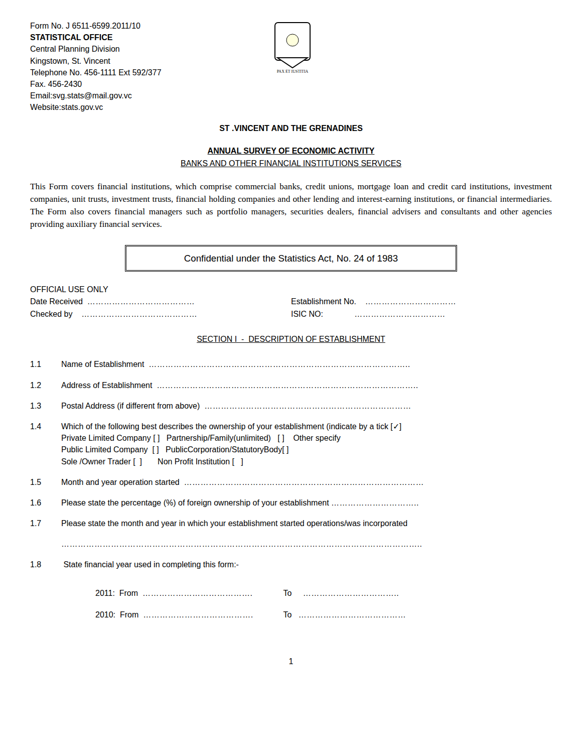Form No. J 6511-6599.2011/10
STATISTICAL OFFICE
Central Planning Division
Kingstown, St. Vincent
Telephone No. 456-1111 Ext 592/377
Fax. 456-2430
Email:svg.stats@mail.gov.vc
Website:stats.gov.vc
ST .VINCENT AND THE GRENADINES
ANNUAL SURVEY OF ECONOMIC ACTIVITY
BANKS AND OTHER FINANCIAL INSTITUTIONS SERVICES
This Form covers financial institutions, which comprise commercial banks, credit unions, mortgage loan and credit card institutions, investment companies, unit trusts, investment trusts, financial holding companies and other lending and interest-earning institutions, or financial intermediaries. The Form also covers financial managers such as portfolio managers, securities dealers, financial advisers and consultants and other agencies providing auxiliary financial services.
Confidential under the Statistics Act, No. 24 of 1983
OFFICIAL USE ONLY
| Date Received ………………………………… | Establishment No. …………………………… |
| Checked by …………………………………… | ISIC NO: …………………………… |
SECTION I - DESCRIPTION OF ESTABLISHMENT
| 1.1 | Name of Establishment ………………………………………………………………………………….. |
| 1.2 | Address of Establishment ………………………………………………………………………………….. |
| 1.3 | Postal Address (if different from above) ………………………………………………………………… |
| 1.4 | Which of the following best describes the ownership of your establishment (indicate by a tick [✓] Private Limited Company [ ] Partnership/Family(unlimited) [ ] Other specify Public Limited Company [ ] PublicCorporation/StatutoryBody[ ] Sole /Owner Trader [ ] Non Profit Institution [ ] |
| 1.5 | Month and year operation started …………………………………………………………………………… |
| 1.6 | Please state the percentage (%) of foreign ownership of your establishment ………………………….. |
| 1.7 | Please state the month and year in which your establishment started operations/was incorporated |
| | ………………………………………………………………………………………………………………….. |
| 1.8 | State financial year used in completing this form:- |
| 2011: From …………………………………. | To …………………………….. |
| 2010: From …………………………………. | To ………………………………… |
1